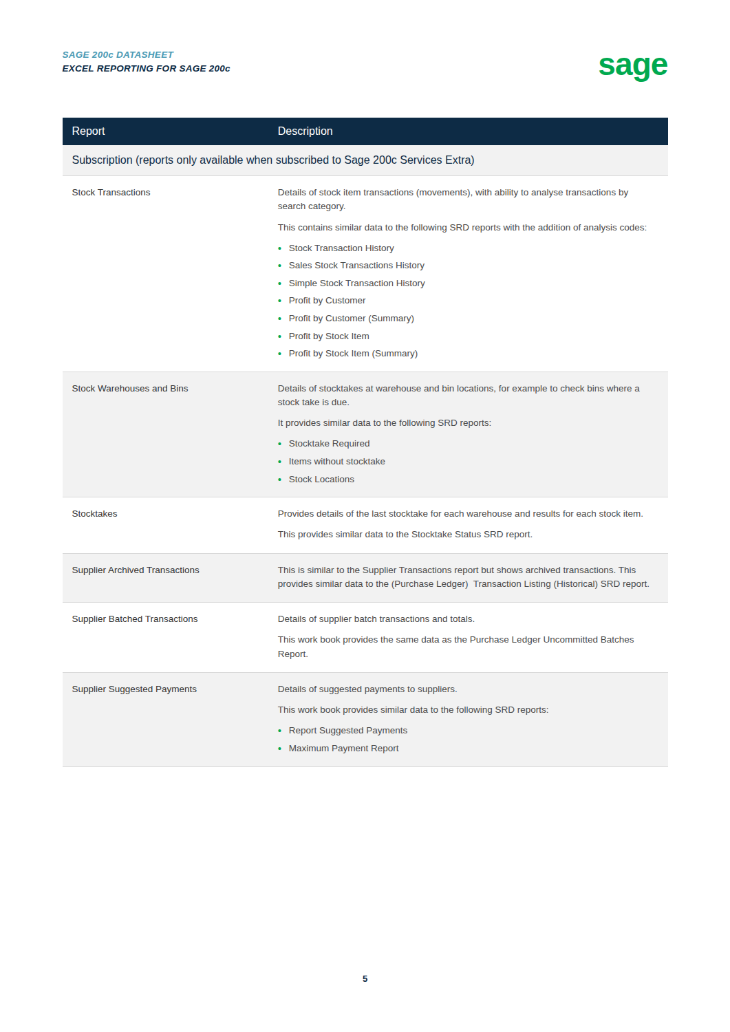SAGE 200c DATASHEET EXCEL REPORTING FOR SAGE 200c
sage
| Report | Description |
| --- | --- |
| Subscription (reports only available when subscribed to Sage 200c Services Extra) |
| Stock Transactions | Details of stock item transactions (movements), with ability to analyse transactions by search category. This contains similar data to the following SRD reports with the addition of analysis codes: Stock Transaction History Sales Stock Transactions History Simple Stock Transaction History Profit by Customer Profit by Customer (Summary) Profit by Stock Item Profit by Stock Item (Summary) |
| Stock Warehouses and Bins | Details of stocktakes at warehouse and bin locations, for example to check bins where a stock take is due. It provides similar data to the following SRD reports: Stocktake Required Items without stocktake Stock Locations |
| Stocktakes | Provides details of the last stocktake for each warehouse and results for each stock item. This provides similar data to the Stocktake Status SRD report. |
| Supplier Archived Transactions | This is similar to the Supplier Transactions report but shows archived transactions. This provides similar data to the (Purchase Ledger) Transaction Listing (Historical) SRD report. |
| Supplier Batched Transactions | Details of supplier batch transactions and totals. This work book provides the same data as the Purchase Ledger Uncommitted Batches Report. |
| Supplier Suggested Payments | Details of suggested payments to suppliers. This work book provides similar data to the following SRD reports: Report Suggested Payments Maximum Payment Report |
5